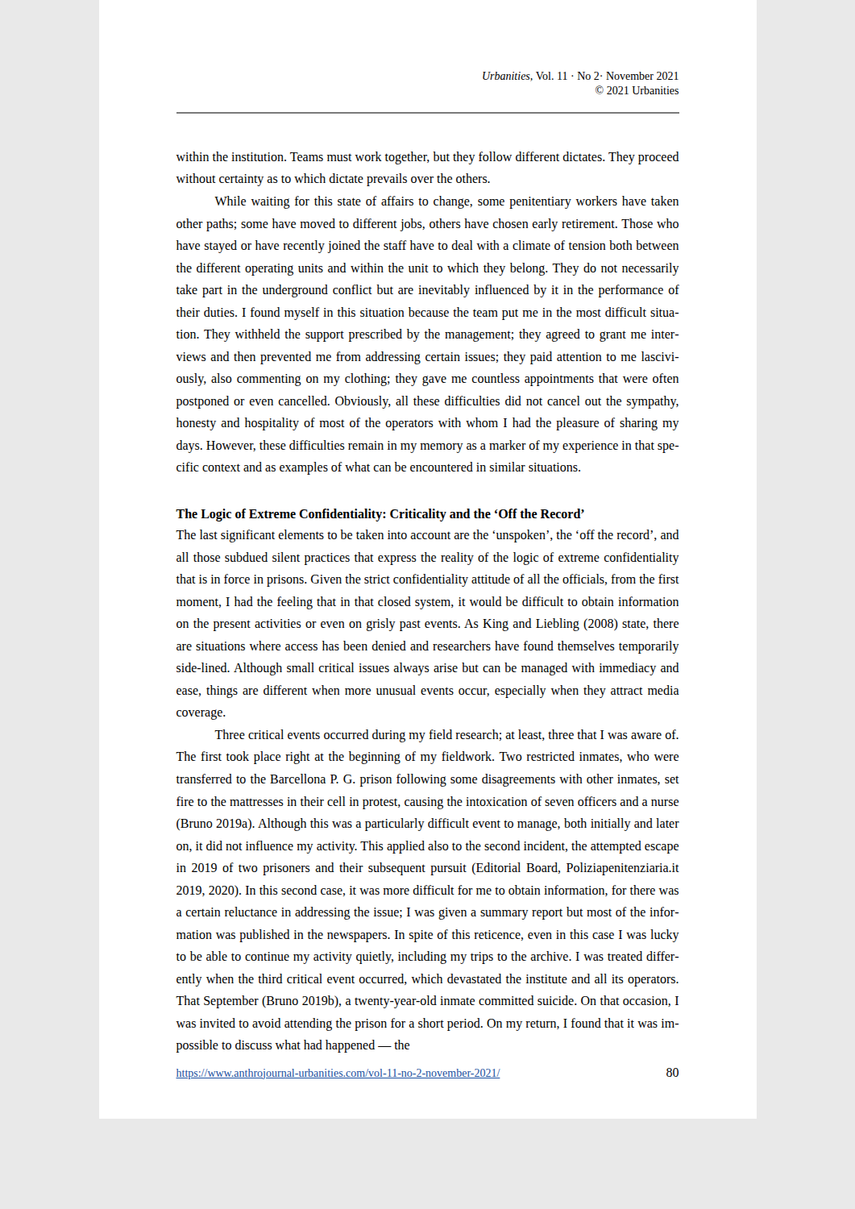Urbanities, Vol. 11 · No 2· November 2021
© 2021 Urbanities
within the institution. Teams must work together, but they follow different dictates. They proceed without certainty as to which dictate prevails over the others.
While waiting for this state of affairs to change, some penitentiary workers have taken other paths; some have moved to different jobs, others have chosen early retirement. Those who have stayed or have recently joined the staff have to deal with a climate of tension both between the different operating units and within the unit to which they belong. They do not necessarily take part in the underground conflict but are inevitably influenced by it in the performance of their duties. I found myself in this situation because the team put me in the most difficult situation. They withheld the support prescribed by the management; they agreed to grant me interviews and then prevented me from addressing certain issues; they paid attention to me lasciviously, also commenting on my clothing; they gave me countless appointments that were often postponed or even cancelled. Obviously, all these difficulties did not cancel out the sympathy, honesty and hospitality of most of the operators with whom I had the pleasure of sharing my days. However, these difficulties remain in my memory as a marker of my experience in that specific context and as examples of what can be encountered in similar situations.
The Logic of Extreme Confidentiality: Criticality and the ‘Off the Record’
The last significant elements to be taken into account are the ‘unspoken’, the ‘off the record’, and all those subdued silent practices that express the reality of the logic of extreme confidentiality that is in force in prisons. Given the strict confidentiality attitude of all the officials, from the first moment, I had the feeling that in that closed system, it would be difficult to obtain information on the present activities or even on grisly past events. As King and Liebling (2008) state, there are situations where access has been denied and researchers have found themselves temporarily side-lined. Although small critical issues always arise but can be managed with immediacy and ease, things are different when more unusual events occur, especially when they attract media coverage.
Three critical events occurred during my field research; at least, three that I was aware of. The first took place right at the beginning of my fieldwork. Two restricted inmates, who were transferred to the Barcellona P. G. prison following some disagreements with other inmates, set fire to the mattresses in their cell in protest, causing the intoxication of seven officers and a nurse (Bruno 2019a). Although this was a particularly difficult event to manage, both initially and later on, it did not influence my activity. This applied also to the second incident, the attempted escape in 2019 of two prisoners and their subsequent pursuit (Editorial Board, Poliziapenitenziaria.it 2019, 2020). In this second case, it was more difficult for me to obtain information, for there was a certain reluctance in addressing the issue; I was given a summary report but most of the information was published in the newspapers. In spite of this reticence, even in this case I was lucky to be able to continue my activity quietly, including my trips to the archive. I was treated differently when the third critical event occurred, which devastated the institute and all its operators. That September (Bruno 2019b), a twenty-year-old inmate committed suicide. On that occasion, I was invited to avoid attending the prison for a short period. On my return, I found that it was impossible to discuss what had happened — the
https://www.anthrojournal-urbanities.com/vol-11-no-2-november-2021/ 80